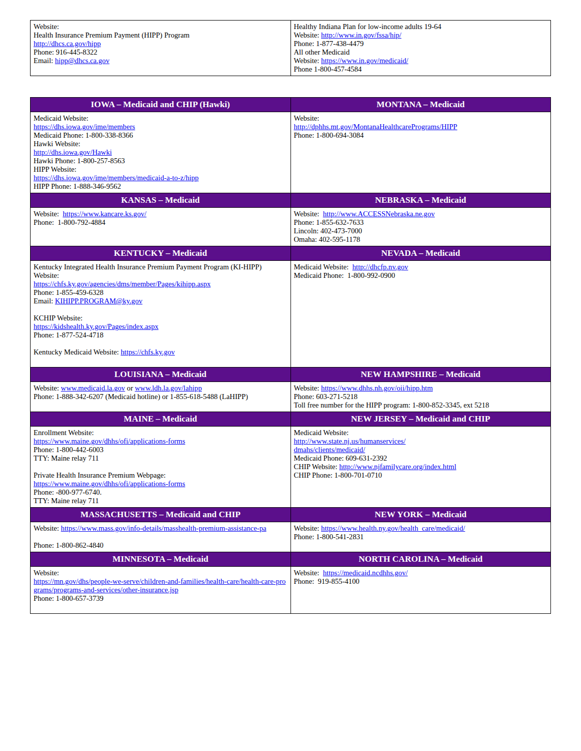| Website: Health Insurance Premium Payment (HIPP) Program http://dhcs.ca.gov/hipp Phone: 916-445-8322 Email: hipp@dhcs.ca.gov | Healthy Indiana Plan for low-income adults 19-64 Website: http://www.in.gov/fssa/hip/ Phone: 1-877-438-4479 All other Medicaid Website: https://www.in.gov/medicaid/ Phone 1-800-457-4584 |
| IOWA – Medicaid and CHIP (Hawki) | MONTANA – Medicaid |
| --- | --- |
| Medicaid Website: https://dhs.iowa.gov/ime/members Medicaid Phone: 1-800-338-8366 Hawki Website: http://dhs.iowa.gov/Hawki Hawki Phone: 1-800-257-8563 HIPP Website: https://dhs.iowa.gov/ime/members/medicaid-a-to-z/hipp HIPP Phone: 1-888-346-9562 | Website: http://dphhs.mt.gov/MontanaHealthcarePrograms/HIPP Phone: 1-800-694-3084 |
| KANSAS – Medicaid | NEBRASKA – Medicaid |
| Website: https://www.kancare.ks.gov/ Phone: 1-800-792-4884 | Website: http://www.ACCESSNebraska.ne.gov Phone: 1-855-632-7633 Lincoln: 402-473-7000 Omaha: 402-595-1178 |
| KENTUCKY – Medicaid | NEVADA – Medicaid |
| Kentucky Integrated Health Insurance Premium Payment Program (KI-HIPP) Website: https://chfs.ky.gov/agencies/dms/member/Pages/kihipp.aspx Phone: 1-855-459-6328 Email: KIHIPP.PROGRAM@ky.gov KCHIP Website: https://kidshealth.ky.gov/Pages/index.aspx Phone: 1-877-524-4718 Kentucky Medicaid Website: https://chfs.ky.gov | Medicaid Website: http://dhcfp.nv.gov Medicaid Phone: 1-800-992-0900 |
| LOUISIANA – Medicaid | NEW HAMPSHIRE – Medicaid |
| Website: www.medicaid.la.gov or www.ldh.la.gov/lahipp Phone: 1-888-342-6207 (Medicaid hotline) or 1-855-618-5488 (LaHIPP) | Website: https://www.dhhs.nh.gov/oii/hipp.htm Phone: 603-271-5218 Toll free number for the HIPP program: 1-800-852-3345, ext 5218 |
| MAINE – Medicaid | NEW JERSEY – Medicaid and CHIP |
| Enrollment Website: https://www.maine.gov/dhhs/ofi/applications-forms Phone: 1-800-442-6003 TTY: Maine relay 711 Private Health Insurance Premium Webpage: https://www.maine.gov/dhhs/ofi/applications-forms Phone: -800-977-6740. TTY: Maine relay 711 | Medicaid Website: http://www.state.nj.us/humanservices/ dmahs/clients/medicaid/ Medicaid Phone: 609-631-2392 CHIP Website: http://www.njfamilycare.org/index.html CHIP Phone: 1-800-701-0710 |
| MASSACHUSETTS – Medicaid and CHIP | NEW YORK – Medicaid |
| Website: https://www.mass.gov/info-details/masshealth-premium-assistance-pa Phone: 1-800-862-4840 | Website: https://www.health.ny.gov/health_care/medicaid/ Phone: 1-800-541-2831 |
| MINNESOTA – Medicaid | NORTH CAROLINA – Medicaid |
| Website: https://mn.gov/dhs/people-we-serve/children-and-families/health-care/health-care-programs/programs-and-services/other-insurance.jsp Phone: 1-800-657-3739 | Website: https://medicaid.ncdhhs.gov/ Phone: 919-855-4100 |